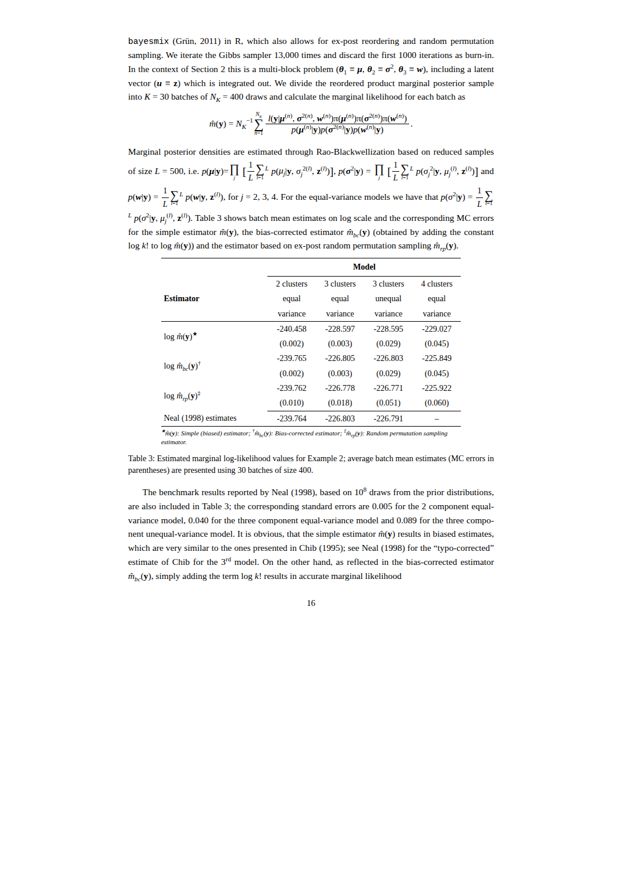bayesmix (Grün, 2011) in R, which also allows for ex-post reordering and random permutation sampling. We iterate the Gibbs sampler 13,000 times and discard the first 1000 iterations as burn-in. In the context of Section 2 this is a multi-block problem (θ1 ≡ μ, θ2 ≡ σ2, θ3 ≡ w), including a latent vector (u ≡ z) which is integrated out. We divide the reordered product marginal posterior sample into K = 30 batches of NK = 400 draws and calculate the marginal likelihood for each batch as
m̂(y) = NK−1NK∑n=1 l(y|μ(n), σ2(n), w(n))π(μ(n))π(σ2(n))π(w(n)) p(μ(n)|y)p(σ2(n)|y)p(w(n)|y).
Marginal posterior densities are estimated through Rao-Blackwellization based on reduced samples of size L = 500, i.e. p(μ|y)=∏j [1 L∑l=1L p(μj|y, σj2(l), z(l))], p(σ2|y) = ∏j [1 L∑l=1L p(σj2|y, μj(l), z(l))] and p(w|y) = 1 L∑l=1L p(w|y, z(l)), for j = 2, 3, 4. For the equal-variance models we have that p(σ2|y) = 1 L∑l=1L p(σ2|y, μj(l), z(l)). Table 3 shows batch mean estimates on log scale and the corresponding MC errors for the simple estimator m̂(y), the bias-corrected estimator m̂bc(y) (obtained by adding the constant log k! to log m̂(y)) and the estimator based on ex-post random permutation sampling m̂rp(y).
| | Model |
| | 2 clusters | 3 clusters | 3 clusters | 4 clusters |
| Estimator | equal | equal | unequal | equal |
| | variance | variance | variance | variance |
| log m̂ ( y ) ★ | -240.458 | -228.597 | -228.595 | -229.027 |
| (0.002) | (0.003) | (0.029) | (0.045) |
| log m̂ bc ( y ) † | -239.765 | -226.805 | -226.803 | -225.849 |
| (0.002) | (0.003) | (0.029) | (0.045) |
| log m̂ rp ( y ) ‡ | -239.762 | -226.778 | -226.771 | -225.922 |
| (0.010) | (0.018) | (0.051) | (0.060) |
| Neal (1998) estimates | -239.764 | -226.803 | -226.791 | – |
★m̂(y): Simple (biased) estimator; †m̂bc(y): Bias-corrected estimator; ‡m̂rp(y): Random permutation sampling estimator.
Table 3: Estimated marginal log-likelihood values for Example 2; average batch mean estimates (MC errors in parentheses) are presented using 30 batches of size 400.
The benchmark results reported by Neal (1998), based on 108 draws from the prior distributions, are also included in Table 3; the corresponding standard errors are 0.005 for the 2 component equal-variance model, 0.040 for the three component equal-variance model and 0.089 for the three component unequal-variance model. It is obvious, that the simple estimator m̂(y) results in biased estimates, which are very similar to the ones presented in Chib (1995); see Neal (1998) for the “typo-corrected” estimate of Chib for the 3rd model. On the other hand, as reflected in the bias-corrected estimator m̂bc(y), simply adding the term log k! results in accurate marginal likelihood
16